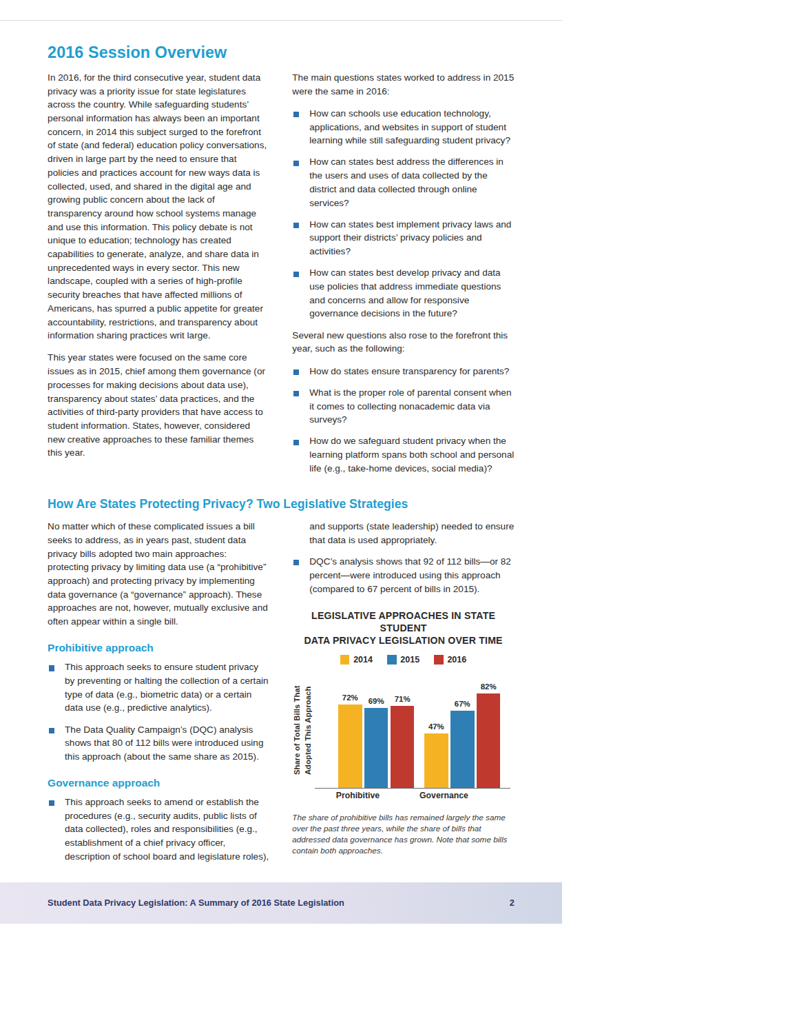2016 Session Overview
In 2016, for the third consecutive year, student data privacy was a priority issue for state legislatures across the country. While safeguarding students’ personal information has always been an important concern, in 2014 this subject surged to the forefront of state (and federal) education policy conversations, driven in large part by the need to ensure that policies and practices account for new ways data is collected, used, and shared in the digital age and growing public concern about the lack of transparency around how school systems manage and use this information. This policy debate is not unique to education; technology has created capabilities to generate, analyze, and share data in unprecedented ways in every sector. This new landscape, coupled with a series of high-profile security breaches that have affected millions of Americans, has spurred a public appetite for greater accountability, restrictions, and transparency about information sharing practices writ large.
This year states were focused on the same core issues as in 2015, chief among them governance (or processes for making decisions about data use), transparency about states’ data practices, and the activities of third-party providers that have access to student information. States, however, considered new creative approaches to these familiar themes this year.
The main questions states worked to address in 2015 were the same in 2016:
How can schools use education technology, applications, and websites in support of student learning while still safeguarding student privacy?
How can states best address the differences in the users and uses of data collected by the district and data collected through online services?
How can states best implement privacy laws and support their districts’ privacy policies and activities?
How can states best develop privacy and data use policies that address immediate questions and concerns and allow for responsive governance decisions in the future?
Several new questions also rose to the forefront this year, such as the following:
How do states ensure transparency for parents?
What is the proper role of parental consent when it comes to collecting nonacademic data via surveys?
How do we safeguard student privacy when the learning platform spans both school and personal life (e.g., take-home devices, social media)?
How Are States Protecting Privacy? Two Legislative Strategies
No matter which of these complicated issues a bill seeks to address, as in years past, student data privacy bills adopted two main approaches: protecting privacy by limiting data use (a “prohibitive” approach) and protecting privacy by implementing data governance (a “governance” approach). These approaches are not, however, mutually exclusive and often appear within a single bill.
Prohibitive approach
This approach seeks to ensure student privacy by preventing or halting the collection of a certain type of data (e.g., biometric data) or a certain data use (e.g., predictive analytics).
The Data Quality Campaign’s (DQC) analysis shows that 80 of 112 bills were introduced using this approach (about the same share as 2015).
Governance approach
This approach seeks to amend or establish the procedures (e.g., security audits, public lists of data collected), roles and responsibilities (e.g., establishment of a chief privacy officer, description of school board and legislature roles), and supports (state leadership) needed to ensure that data is used appropriately.
DQC’s analysis shows that 92 of 112 bills—or 82 percent—were introduced using this approach (compared to 67 percent of bills in 2015).
LEGISLATIVE APPROACHES IN STATE STUDENT
DATA PRIVACY LEGISLATION OVER TIME
2014
2015
2016
Share of Total Bills That
Adopted This Approach
72%
69%
71%
47%
67%
82%
Prohibitive
Governance
The share of prohibitive bills has remained largely the same over the past three years, while the share of bills that addressed data governance has grown. Note that some bills contain both approaches.
Student Data Privacy Legislation: A Summary of 2016 State Legislation
2